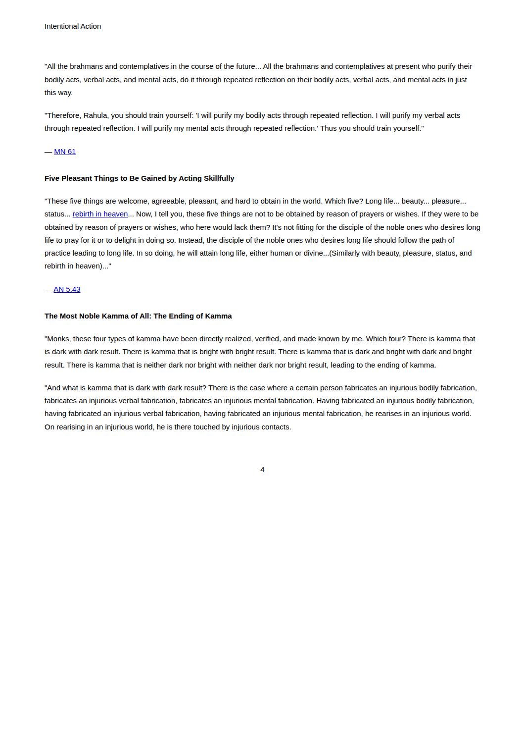Intentional Action
"All the brahmans and contemplatives in the course of the future... All the brahmans and contemplatives at present who purify their bodily acts, verbal acts, and mental acts, do it through repeated reflection on their bodily acts, verbal acts, and mental acts in just this way.
"Therefore, Rahula, you should train yourself: 'I will purify my bodily acts through repeated reflection. I will purify my verbal acts through repeated reflection. I will purify my mental acts through repeated reflection.' Thus you should train yourself."
— MN 61
Five Pleasant Things to Be Gained by Acting Skillfully
"These five things are welcome, agreeable, pleasant, and hard to obtain in the world. Which five? Long life... beauty... pleasure... status... rebirth in heaven... Now, I tell you, these five things are not to be obtained by reason of prayers or wishes. If they were to be obtained by reason of prayers or wishes, who here would lack them? It's not fitting for the disciple of the noble ones who desires long life to pray for it or to delight in doing so. Instead, the disciple of the noble ones who desires long life should follow the path of practice leading to long life. In so doing, he will attain long life, either human or divine...(Similarly with beauty, pleasure, status, and rebirth in heaven)..."
— AN 5.43
The Most Noble Kamma of All: The Ending of Kamma
"Monks, these four types of kamma have been directly realized, verified, and made known by me. Which four? There is kamma that is dark with dark result. There is kamma that is bright with bright result. There is kamma that is dark and bright with dark and bright result. There is kamma that is neither dark nor bright with neither dark nor bright result, leading to the ending of kamma.
"And what is kamma that is dark with dark result? There is the case where a certain person fabricates an injurious bodily fabrication, fabricates an injurious verbal fabrication, fabricates an injurious mental fabrication. Having fabricated an injurious bodily fabrication, having fabricated an injurious verbal fabrication, having fabricated an injurious mental fabrication, he rearises in an injurious world. On rearising in an injurious world, he is there touched by injurious contacts.
4